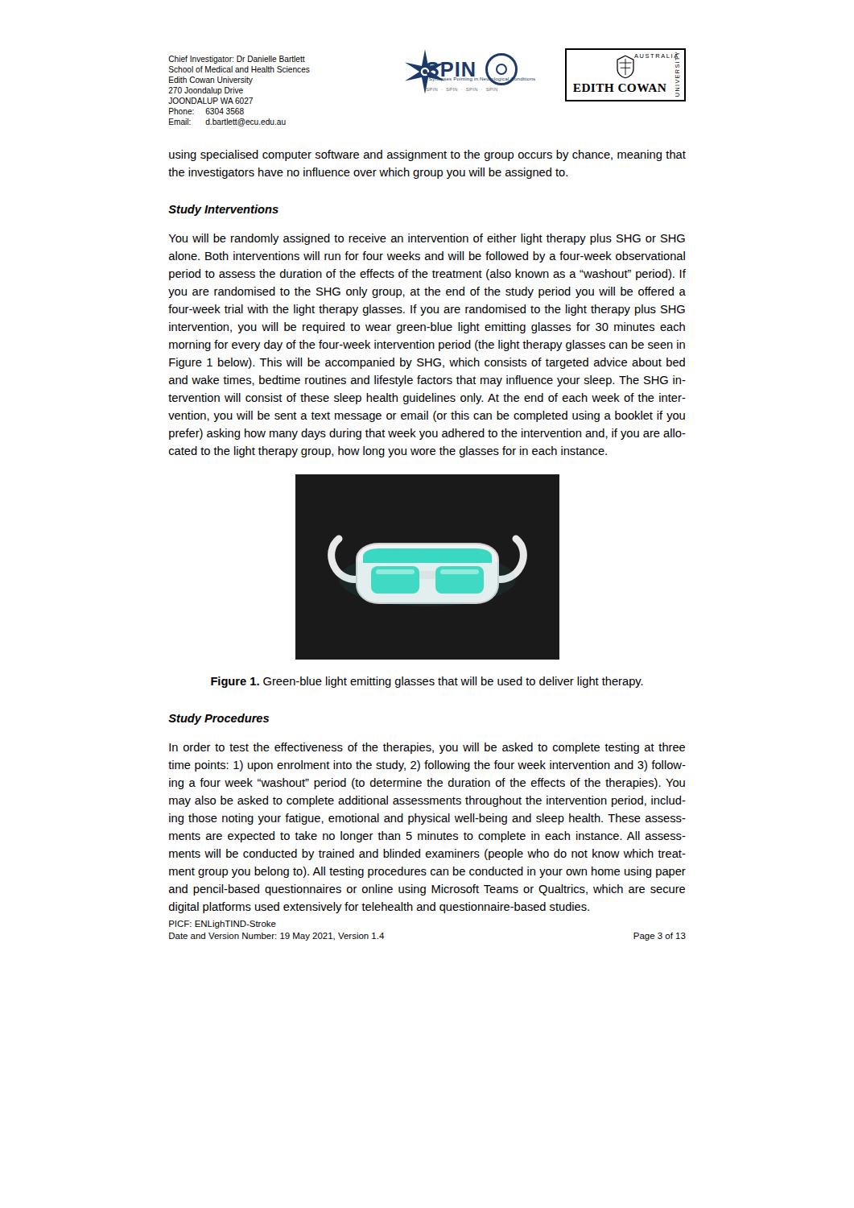Chief Investigator: Dr Danielle Bartlett School of Medical and Health Sciences Edith Cowan University 270 Joondalup Drive JOONDALUP WA 6027 Phone: 6304 3568 Email: d.bartlett@ecu.edu.au
SPIN
Synapses Pointing in Neurological Conditions
SPIN · SPIN · SPIN · SPIN
Australia
Edith Cowan
University
using specialised computer software and assignment to the group occurs by chance, meaning that the investigators have no influence over which group you will be assigned to.
Study Interventions
You will be randomly assigned to receive an intervention of either light therapy plus SHG or SHG alone. Both interventions will run for four weeks and will be followed by a four-week observational period to assess the duration of the effects of the treatment (also known as a “washout” period). If you are randomised to the SHG only group, at the end of the study period you will be offered a four-week trial with the light therapy glasses. If you are randomised to the light therapy plus SHG intervention, you will be required to wear green-blue light emitting glasses for 30 minutes each morning for every day of the four-week intervention period (the light therapy glasses can be seen in Figure 1 below). This will be accompanied by SHG, which consists of targeted advice about bed and wake times, bedtime routines and lifestyle factors that may influence your sleep. The SHG intervention will consist of these sleep health guidelines only. At the end of each week of the intervention, you will be sent a text message or email (or this can be completed using a booklet if you prefer) asking how many days during that week you adhered to the intervention and, if you are allocated to the light therapy group, how long you wore the glasses for in each instance.
Figure 1. Green-blue light emitting glasses that will be used to deliver light therapy.
Study Procedures
In order to test the effectiveness of the therapies, you will be asked to complete testing at three time points: 1) upon enrolment into the study, 2) following the four week intervention and 3) following a four week “washout” period (to determine the duration of the effects of the therapies). You may also be asked to complete additional assessments throughout the intervention period, including those noting your fatigue, emotional and physical well-being and sleep health. These assessments are expected to take no longer than 5 minutes to complete in each instance. All assessments will be conducted by trained and blinded examiners (people who do not know which treatment group you belong to). All testing procedures can be conducted in your own home using paper and pencil-based questionnaires or online using Microsoft Teams or Qualtrics, which are secure digital platforms used extensively for telehealth and questionnaire-based studies.
PICF: ENLighTIND-Stroke
Date and Version Number: 19 May 2021, Version 1.4 Page 3 of 13